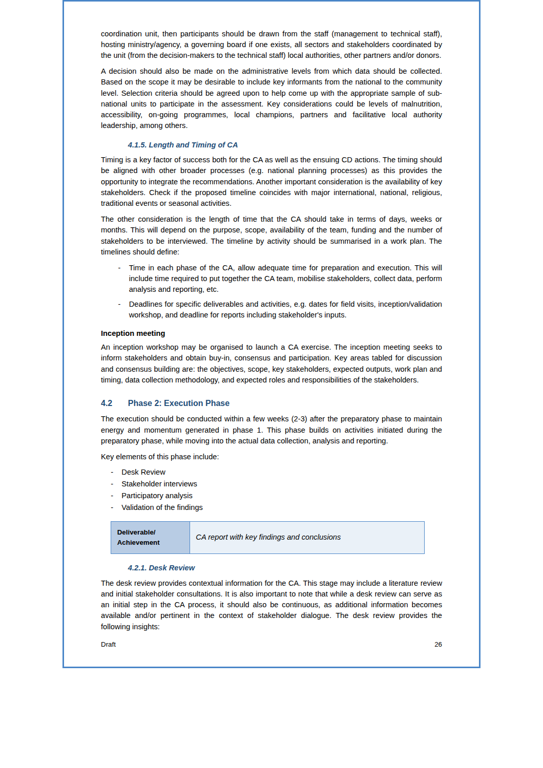coordination unit, then participants should be drawn from the staff (management to technical staff), hosting ministry/agency, a governing board if one exists, all sectors and stakeholders coordinated by the unit (from the decision-makers to the technical staff) local authorities, other partners and/or donors.
A decision should also be made on the administrative levels from which data should be collected. Based on the scope it may be desirable to include key informants from the national to the community level. Selection criteria should be agreed upon to help come up with the appropriate sample of sub-national units to participate in the assessment. Key considerations could be levels of malnutrition, accessibility, on-going programmes, local champions, partners and facilitative local authority leadership, among others.
4.1.5. Length and Timing of CA
Timing is a key factor of success both for the CA as well as the ensuing CD actions. The timing should be aligned with other broader processes (e.g. national planning processes) as this provides the opportunity to integrate the recommendations. Another important consideration is the availability of key stakeholders. Check if the proposed timeline coincides with major international, national, religious, traditional events or seasonal activities.
The other consideration is the length of time that the CA should take in terms of days, weeks or months. This will depend on the purpose, scope, availability of the team, funding and the number of stakeholders to be interviewed. The timeline by activity should be summarised in a work plan. The timelines should define:
Time in each phase of the CA, allow adequate time for preparation and execution. This will include time required to put together the CA team, mobilise stakeholders, collect data, perform analysis and reporting, etc.
Deadlines for specific deliverables and activities, e.g. dates for field visits, inception/validation workshop, and deadline for reports including stakeholder's inputs.
Inception meeting
An inception workshop may be organised to launch a CA exercise. The inception meeting seeks to inform stakeholders and obtain buy-in, consensus and participation. Key areas tabled for discussion and consensus building are: the objectives, scope, key stakeholders, expected outputs, work plan and timing, data collection methodology, and expected roles and responsibilities of the stakeholders.
4.2 Phase 2: Execution Phase
The execution should be conducted within a few weeks (2-3) after the preparatory phase to maintain energy and momentum generated in phase 1. This phase builds on activities initiated during the preparatory phase, while moving into the actual data collection, analysis and reporting.
Key elements of this phase include:
Desk Review
Stakeholder interviews
Participatory analysis
Validation of the findings
| Deliverable/ Achievement | CA report with key findings and conclusions |
4.2.1. Desk Review
The desk review provides contextual information for the CA. This stage may include a literature review and initial stakeholder consultations. It is also important to note that while a desk review can serve as an initial step in the CA process, it should also be continuous, as additional information becomes available and/or pertinent in the context of stakeholder dialogue. The desk review provides the following insights:
Draft 26